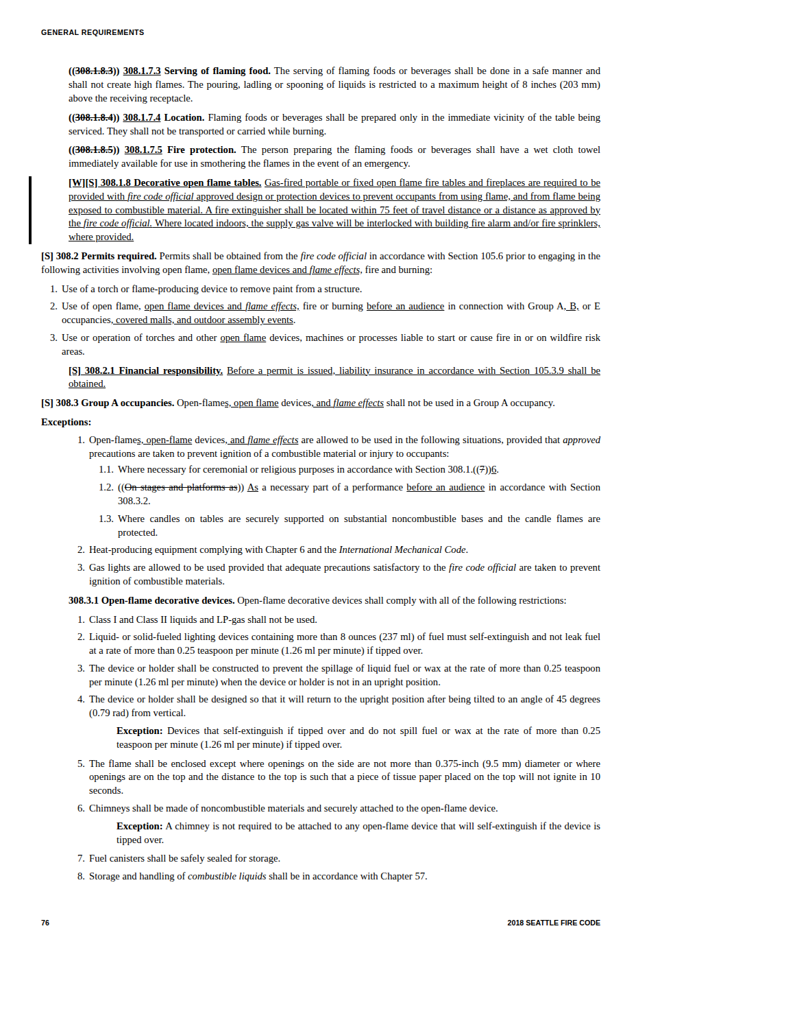GENERAL REQUIREMENTS
((308.1.8.3)) 308.1.7.3 Serving of flaming food. The serving of flaming foods or beverages shall be done in a safe manner and shall not create high flames. The pouring, ladling or spooning of liquids is restricted to a maximum height of 8 inches (203 mm) above the receiving receptacle.
((308.1.8.4)) 308.1.7.4 Location. Flaming foods or beverages shall be prepared only in the immediate vicinity of the table being serviced. They shall not be transported or carried while burning.
((308.1.8.5)) 308.1.7.5 Fire protection. The person preparing the flaming foods or beverages shall have a wet cloth towel immediately available for use in smothering the flames in the event of an emergency.
[W][S] 308.1.8 Decorative open flame tables. Gas-fired portable or fixed open flame fire tables and fireplaces are required to be provided with fire code official approved design or protection devices to prevent occupants from using flame, and from flame being exposed to combustible material. A fire extinguisher shall be located within 75 feet of travel distance or a distance as approved by the fire code official. Where located indoors, the supply gas valve will be interlocked with building fire alarm and/or fire sprinklers, where provided.
[S] 308.2 Permits required. Permits shall be obtained from the fire code official in accordance with Section 105.6 prior to engaging in the following activities involving open flame, open flame devices and flame effects, fire and burning:
1. Use of a torch or flame-producing device to remove paint from a structure.
2. Use of open flame, open flame devices and flame effects, fire or burning before an audience in connection with Group A, B, or E occupancies, covered malls, and outdoor assembly events.
3. Use or operation of torches and other open flame devices, machines or processes liable to start or cause fire in or on wildfire risk areas.
[S] 308.2.1 Financial responsibility. Before a permit is issued, liability insurance in accordance with Section 105.3.9 shall be obtained.
[S] 308.3 Group A occupancies. Open-flames, open flame devices, and flame effects shall not be used in a Group A occupancy.
Exceptions:
1. Open-flames, open-flame devices, and flame effects are allowed to be used in the following situations, provided that approved precautions are taken to prevent ignition of a combustible material or injury to occupants:
1.1. Where necessary for ceremonial or religious purposes in accordance with Section 308.1.((7))6.
1.2.((On stages and platforms as)) As a necessary part of a performance before an audience in accordance with Section 308.3.2.
1.3. Where candles on tables are securely supported on substantial noncombustible bases and the candle flames are protected.
2. Heat-producing equipment complying with Chapter 6 and the International Mechanical Code.
3. Gas lights are allowed to be used provided that adequate precautions satisfactory to the fire code official are taken to prevent ignition of combustible materials.
308.3.1 Open-flame decorative devices. Open-flame decorative devices shall comply with all of the following restrictions:
1. Class I and Class II liquids and LP-gas shall not be used.
2. Liquid- or solid-fueled lighting devices containing more than 8 ounces (237 ml) of fuel must self-extinguish and not leak fuel at a rate of more than 0.25 teaspoon per minute (1.26 ml per minute) if tipped over.
3. The device or holder shall be constructed to prevent the spillage of liquid fuel or wax at the rate of more than 0.25 teaspoon per minute (1.26 ml per minute) when the device or holder is not in an upright position.
4. The device or holder shall be designed so that it will return to the upright position after being tilted to an angle of 45 degrees (0.79 rad) from vertical.
Exception: Devices that self-extinguish if tipped over and do not spill fuel or wax at the rate of more than 0.25 teaspoon per minute (1.26 ml per minute) if tipped over.
5. The flame shall be enclosed except where openings on the side are not more than 0.375-inch (9.5 mm) diameter or where openings are on the top and the distance to the top is such that a piece of tissue paper placed on the top will not ignite in 10 seconds.
6. Chimneys shall be made of noncombustible materials and securely attached to the open-flame device.
Exception: A chimney is not required to be attached to any open-flame device that will self-extinguish if the device is tipped over.
7. Fuel canisters shall be safely sealed for storage.
8. Storage and handling of combustible liquids shall be in accordance with Chapter 57.
76 2018 SEATTLE FIRE CODE